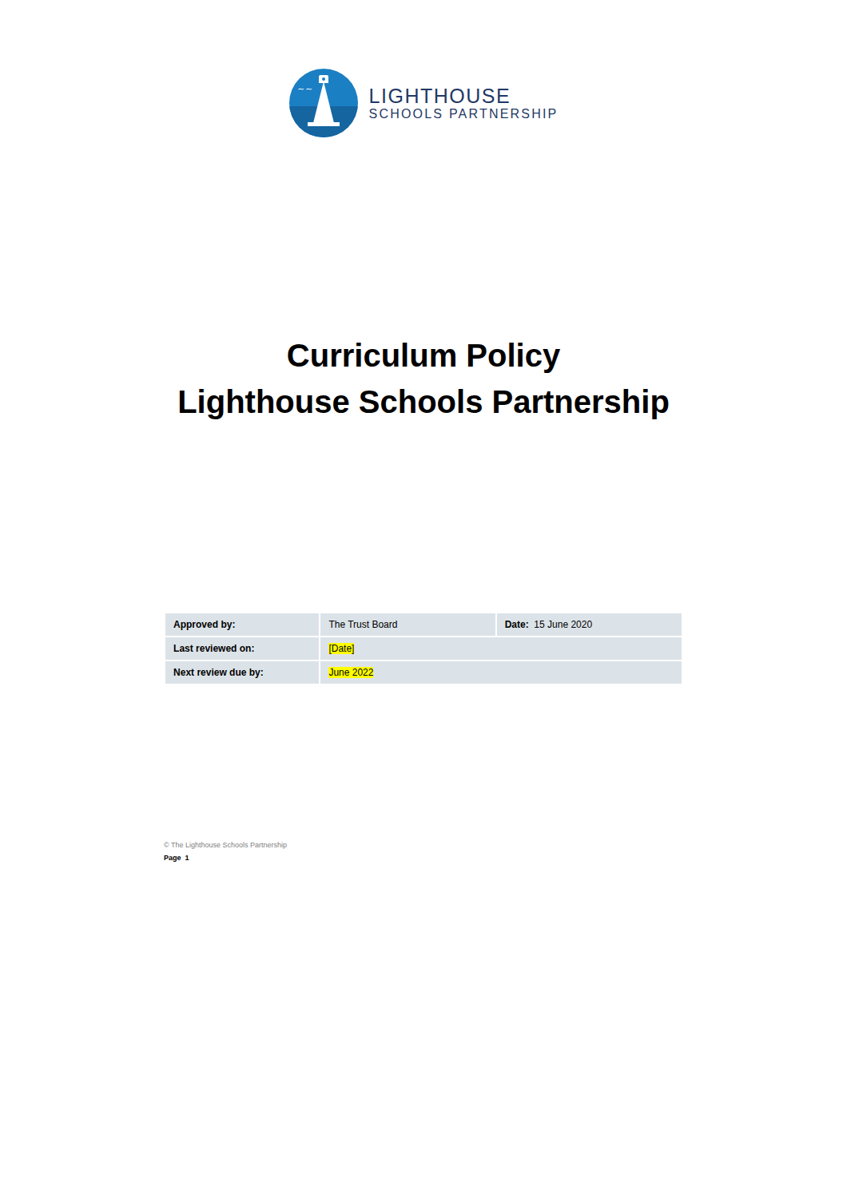∼∼
LIGHTHOUSE
SCHOOLS PARTNERSHIP
Curriculum Policy Lighthouse Schools Partnership
| Approved by: | The Trust Board | Date: 15 June 2020 |
| Last reviewed on: | [Date] |
| Next review due by: | June 2022 |
© The Lighthouse Schools Partnership
Page 1